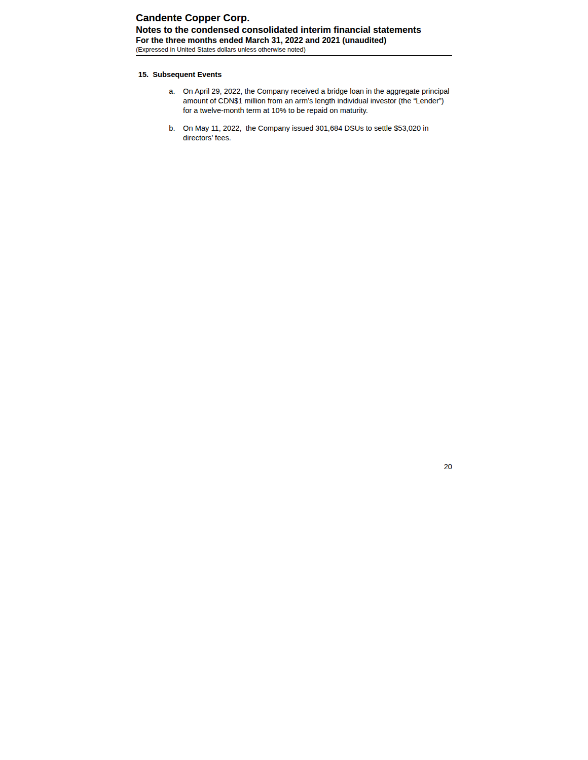Candente Copper Corp.
Notes to the condensed consolidated interim financial statements
For the three months ended March 31, 2022 and 2021 (unaudited)
(Expressed in United States dollars unless otherwise noted)
15. Subsequent Events
On April 29, 2022, the Company received a bridge loan in the aggregate principal amount of CDN$1 million from an arm’s length individual investor (the “Lender”) for a twelve-month term at 10% to be repaid on maturity.
On May 11, 2022, the Company issued 301,684 DSUs to settle $53,020 in directors’ fees.
20